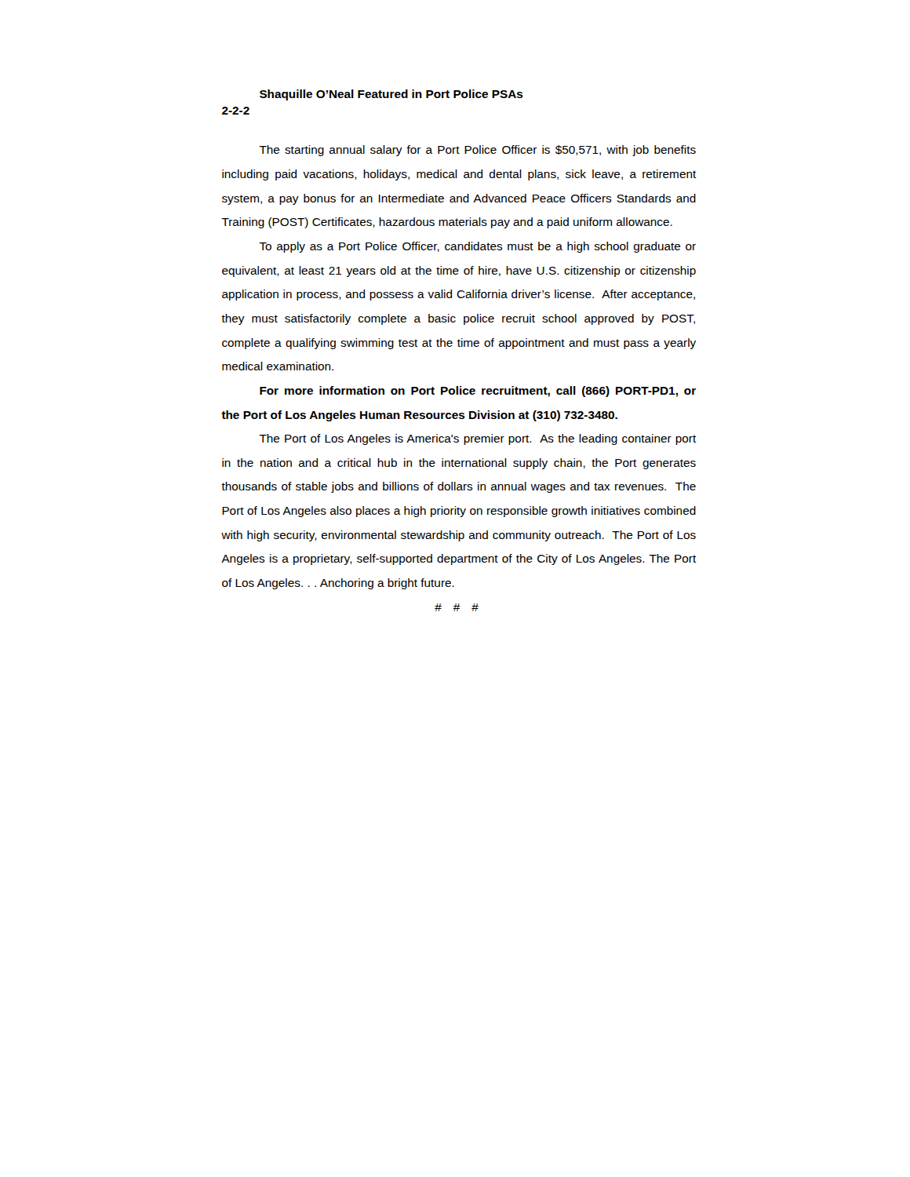Shaquille O’Neal Featured in Port Police PSAs
2-2-2
The starting annual salary for a Port Police Officer is $50,571, with job benefits including paid vacations, holidays, medical and dental plans, sick leave, a retirement system, a pay bonus for an Intermediate and Advanced Peace Officers Standards and Training (POST) Certificates, hazardous materials pay and a paid uniform allowance.
To apply as a Port Police Officer, candidates must be a high school graduate or equivalent, at least 21 years old at the time of hire, have U.S. citizenship or citizenship application in process, and possess a valid California driver’s license. After acceptance, they must satisfactorily complete a basic police recruit school approved by POST, complete a qualifying swimming test at the time of appointment and must pass a yearly medical examination.
For more information on Port Police recruitment, call (866) PORT-PD1, or the Port of Los Angeles Human Resources Division at (310) 732-3480.
The Port of Los Angeles is America's premier port. As the leading container port in the nation and a critical hub in the international supply chain, the Port generates thousands of stable jobs and billions of dollars in annual wages and tax revenues. The Port of Los Angeles also places a high priority on responsible growth initiatives combined with high security, environmental stewardship and community outreach. The Port of Los Angeles is a proprietary, self-supported department of the City of Los Angeles. The Port of Los Angeles. . . Anchoring a bright future.
# # #